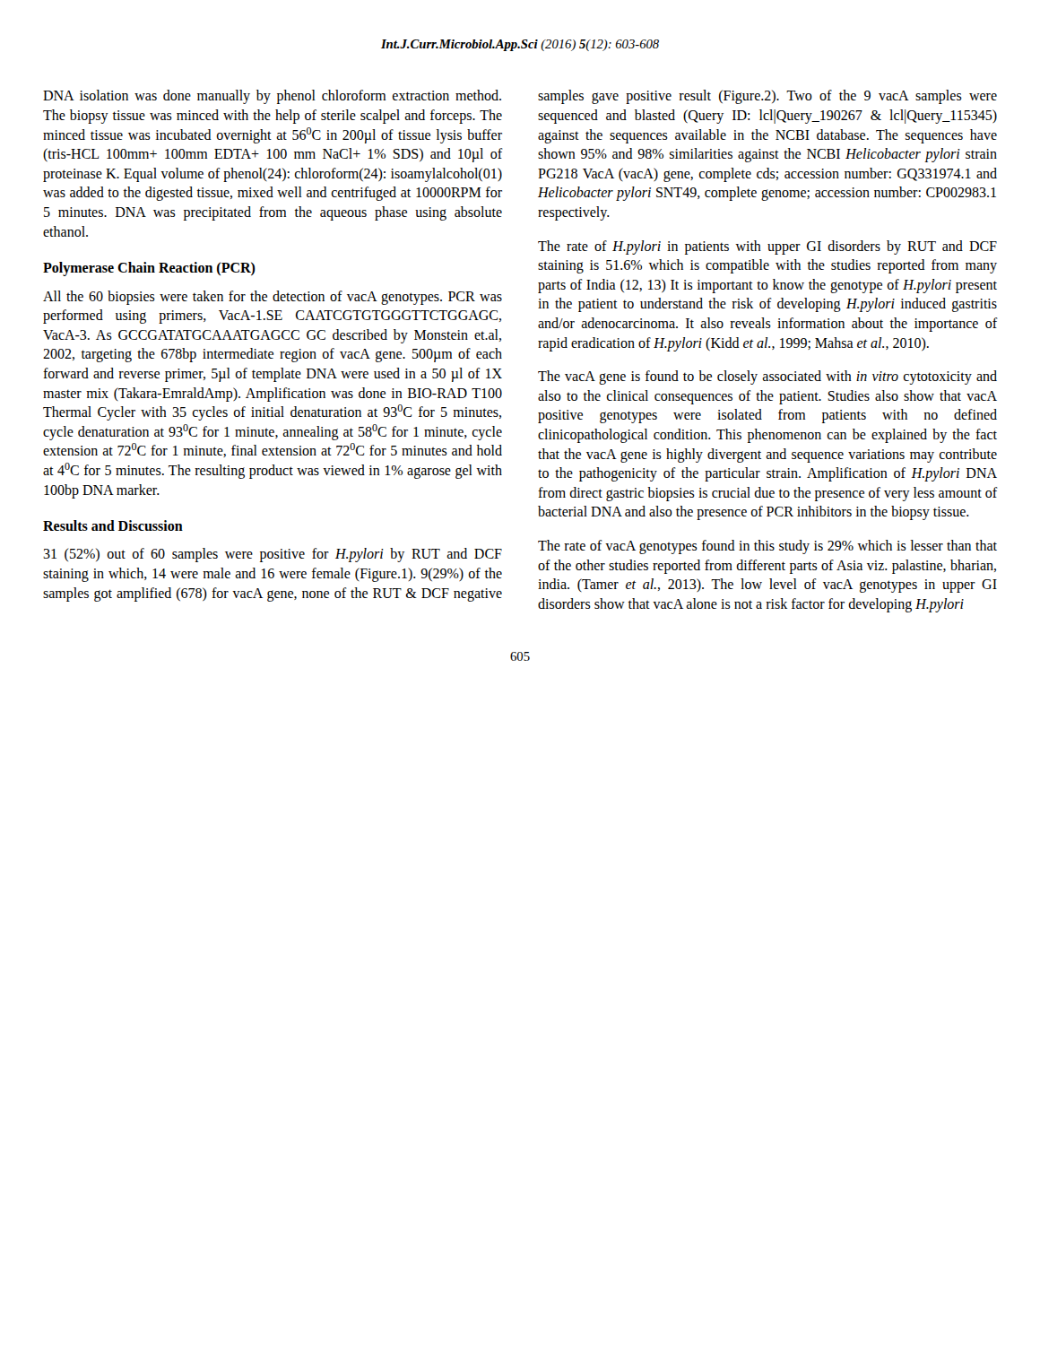Int.J.Curr.Microbiol.App.Sci (2016) 5(12): 603-608
DNA isolation was done manually by phenol chloroform extraction method. The biopsy tissue was minced with the help of sterile scalpel and forceps. The minced tissue was incubated overnight at 560C in 200µl of tissue lysis buffer (tris-HCL 100mm+ 100mm EDTA+ 100 mm NaCl+ 1% SDS) and 10µl of proteinase K. Equal volume of phenol(24): chloroform(24): isoamylalcohol(01) was added to the digested tissue, mixed well and centrifuged at 10000RPM for 5 minutes. DNA was precipitated from the aqueous phase using absolute ethanol.
Polymerase Chain Reaction (PCR)
All the 60 biopsies were taken for the detection of vacA genotypes. PCR was performed using primers, VacA-1.SE CAATCGTGTGGGTTCTGGAGC, VacA-3. As GCCGATATGCAAATGAGCC GC described by Monstein et.al, 2002, targeting the 678bp intermediate region of vacA gene. 500µm of each forward and reverse primer, 5µl of template DNA were used in a 50 µl of 1X master mix (Takara-EmraldAmp). Amplification was done in BIO-RAD T100 Thermal Cycler with 35 cycles of initial denaturation at 930C for 5 minutes, cycle denaturation at 930C for 1 minute, annealing at 580C for 1 minute, cycle extension at 720C for 1 minute, final extension at 720C for 5 minutes and hold at 40C for 5 minutes. The resulting product was viewed in 1% agarose gel with 100bp DNA marker.
Results and Discussion
31 (52%) out of 60 samples were positive for H.pylori by RUT and DCF staining in which, 14 were male and 16 were female (Figure.1). 9(29%) of the samples got amplified (678) for vacA gene, none of the RUT & DCF negative samples gave positive result (Figure.2). Two of the 9 vacA samples were sequenced and blasted (Query ID: lcl|Query_190267 & lcl|Query_115345) against the sequences available in the NCBI database. The sequences have shown 95% and 98% similarities against the NCBI Helicobacter pylori strain PG218 VacA (vacA) gene, complete cds; accession number: GQ331974.1 and Helicobacter pylori SNT49, complete genome; accession number: CP002983.1 respectively.
The rate of H.pylori in patients with upper GI disorders by RUT and DCF staining is 51.6% which is compatible with the studies reported from many parts of India (12, 13) It is important to know the genotype of H.pylori present in the patient to understand the risk of developing H.pylori induced gastritis and/or adenocarcinoma. It also reveals information about the importance of rapid eradication of H.pylori (Kidd et al., 1999; Mahsa et al., 2010).
The vacA gene is found to be closely associated with in vitro cytotoxicity and also to the clinical consequences of the patient. Studies also show that vacA positive genotypes were isolated from patients with no defined clinicopathological condition. This phenomenon can be explained by the fact that the vacA gene is highly divergent and sequence variations may contribute to the pathogenicity of the particular strain. Amplification of H.pylori DNA from direct gastric biopsies is crucial due to the presence of very less amount of bacterial DNA and also the presence of PCR inhibitors in the biopsy tissue.
The rate of vacA genotypes found in this study is 29% which is lesser than that of the other studies reported from different parts of Asia viz. palastine, bharian, india. (Tamer et al., 2013). The low level of vacA genotypes in upper GI disorders show that vacA alone is not a risk factor for developing H.pylori
605